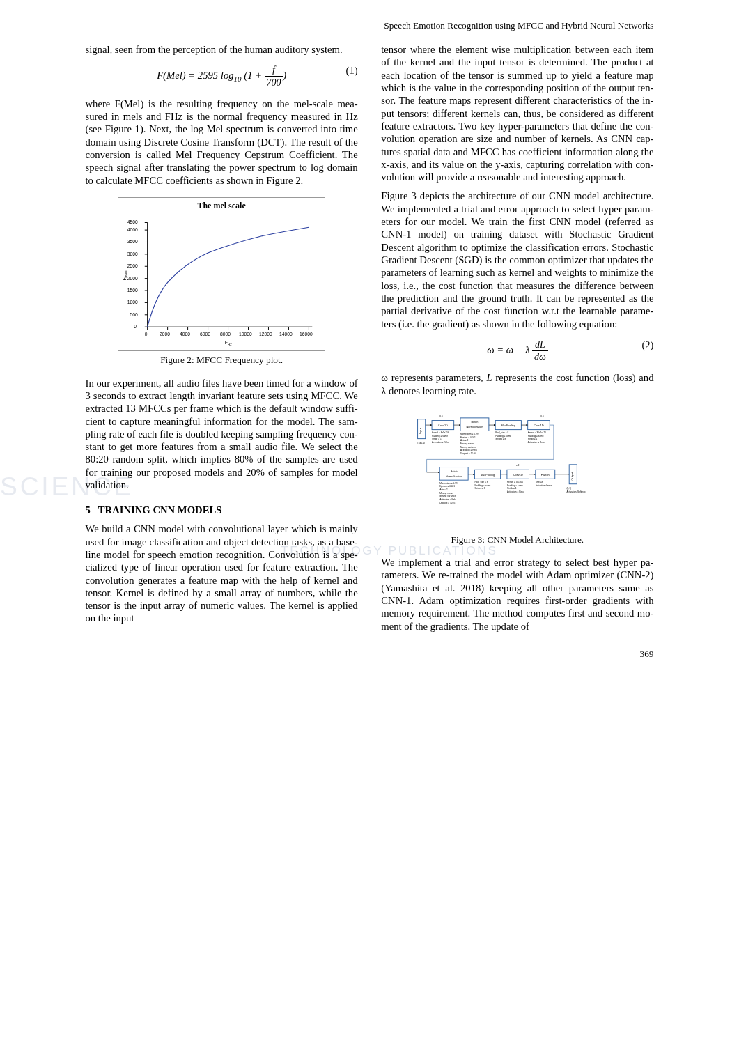SCIENCE
TECHNOLOGY PUBLICATIONS
Speech Emotion Recognition using MFCC and Hybrid Neural Networks
signal, seen from the perception of the human auditory system.
F(Mel) = 2595 log10 (1 + f 700) (1)
where F(Mel) is the resulting frequency on the mel-scale measured in mels and FHz is the normal frequency measured in Hz (see Figure 1). Next, the log Mel spectrum is converted into time domain using Discrete Cosine Transform (DCT). The result of the conversion is called Mel Frequency Cepstrum Coefficient. The speech signal after translating the power spectrum to log domain to calculate MFCC coefficients as shown in Figure 2.
The mel scale
0 500 1000 1500 2000 2500 3000 3500 4000 4500 0 2000 4000 6000 8000 10000 12000 14000 16000 Fmels FHz
Figure 2: MFCC Frequency plot.
In our experiment, all audio files have been timed for a window of 3 seconds to extract length invariant feature sets using MFCC. We extracted 13 MFCCs per frame which is the default window sufficient to capture meaningful information for the model. The sampling rate of each file is doubled keeping sampling frequency constant to get more features from a small audio file. We select the 80:20 random split, which implies 80% of the samples are used for training our proposed models and 20% of samples for model validation.
5 TRAINING CNN MODELS
We build a CNN model with convolutional layer which is mainly used for image classification and object detection tasks, as a baseline model for speech emotion recognition. Convolution is a specialized type of linear operation used for feature extraction. The convolution generates a feature map with the help of kernel and tensor. Kernel is defined by a small array of numbers, while the tensor is the input array of numeric values. The kernel is applied on the input
tensor where the element wise multiplication between each item of the kernel and the input tensor is determined. The product at each location of the tensor is summed up to yield a feature map which is the value in the corresponding position of the output tensor. The feature maps represent different characteristics of the input tensors; different kernels can, thus, be considered as different feature extractors. Two key hyper-parameters that define the convolution operation are size and number of kernels. As CNN captures spatial data and MFCC has coefficient information along the x-axis, and its value on the y-axis, capturing correlation with convolution will provide a reasonable and interesting approach.
Figure 3 depicts the architecture of our CNN model architecture. We implemented a trial and error approach to select hyper parameters for our model. We train the first CNN model (referred as CNN-1 model) on training dataset with Stochastic Gradient Descent algorithm to optimize the classification errors. Stochastic Gradient Descent (SGD) is the common optimizer that updates the parameters of learning such as kernel and weights to minimize the loss, i.e., the cost function that measures the difference between the prediction and the ground truth. It can be represented as the partial derivative of the cost function w.r.t the learnable parameters (i.e. the gradient) as shown in the following equation:
ω = ω − λ dL dω (2)
ω represents parameters, L represents the cost function (loss) and λ denotes learning rate.
Input (242,1) Conv1D Kernel = 8x1x256 Padding = same Stride = 1 Activation = Relu x 4 Batch Normalization Momentum = 0.99 Epsilon = 0.001 Axis = 2 Moving mean Moving variance Activation = Relu Dropout = 50 % MaxPooling Pool_size = 8 Padding = same Strides = 8 Conv1D Kernel = 30x1x120 Padding = same Stride = 1 Activation = Relu x 4 Batch Normalization Momentum = 0.99 Epsilon = 0.001 Axis = 2 Moving mean Moving variance Activation = Relu Dropout = 50 % MaxPooling Pool_size = 8 Padding = same Strides = 8 Conv1D Kernel = 3x1x64 Padding = same Stride = 1 Activation = Relu x 2 Flatten Units=8 Activation=linear Output (8,1) Activation=Softmax
Figure 3: CNN Model Architecture.
We implement a trial and error strategy to select best hyper parameters. We re-trained the model with Adam optimizer (CNN-2) (Yamashita et al. 2018) keeping all other parameters same as CNN-1. Adam optimization requires first-order gradients with memory requirement. The method computes first and second moment of the gradients. The update of
369